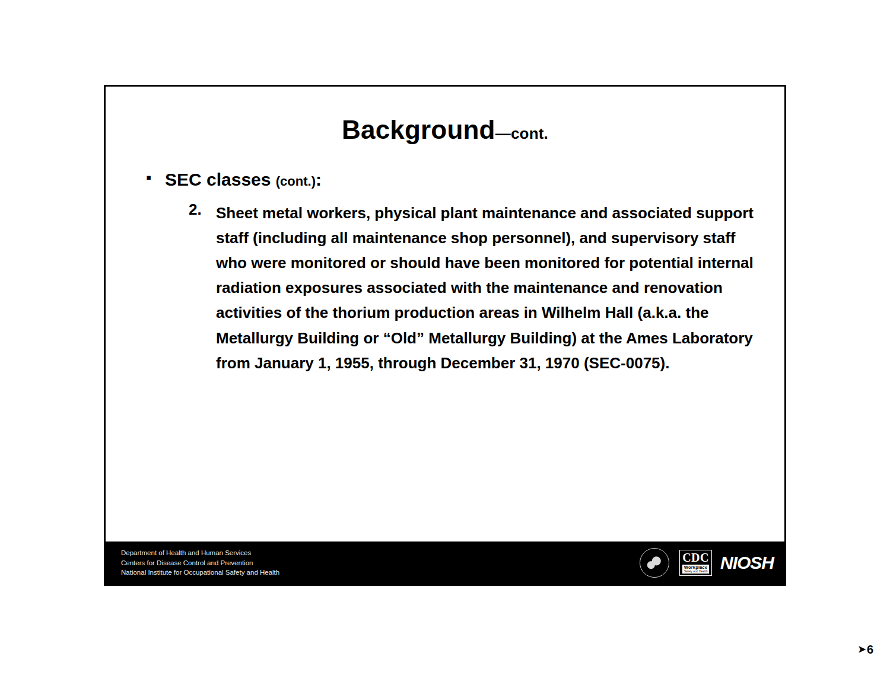Background—cont.
SEC classes (cont.):
2.
Sheet metal workers, physical plant maintenance and associated support staff (including all maintenance shop personnel), and supervisory staff who were monitored or should have been monitored for potential internal radiation exposures associated with the maintenance and renovation activities of the thorium production areas in Wilhelm Hall (a.k.a. the Metallurgy Building or “Old” Metallurgy Building) at the Ames Laboratory from January 1, 1955, through December 31, 1970 (SEC-0075).
Department of Health and Human Services
Centers for Disease Control and Prevention
National Institute for Occupational Safety and Health
CDC WorkplaceSafety and Health
NIOSH
6